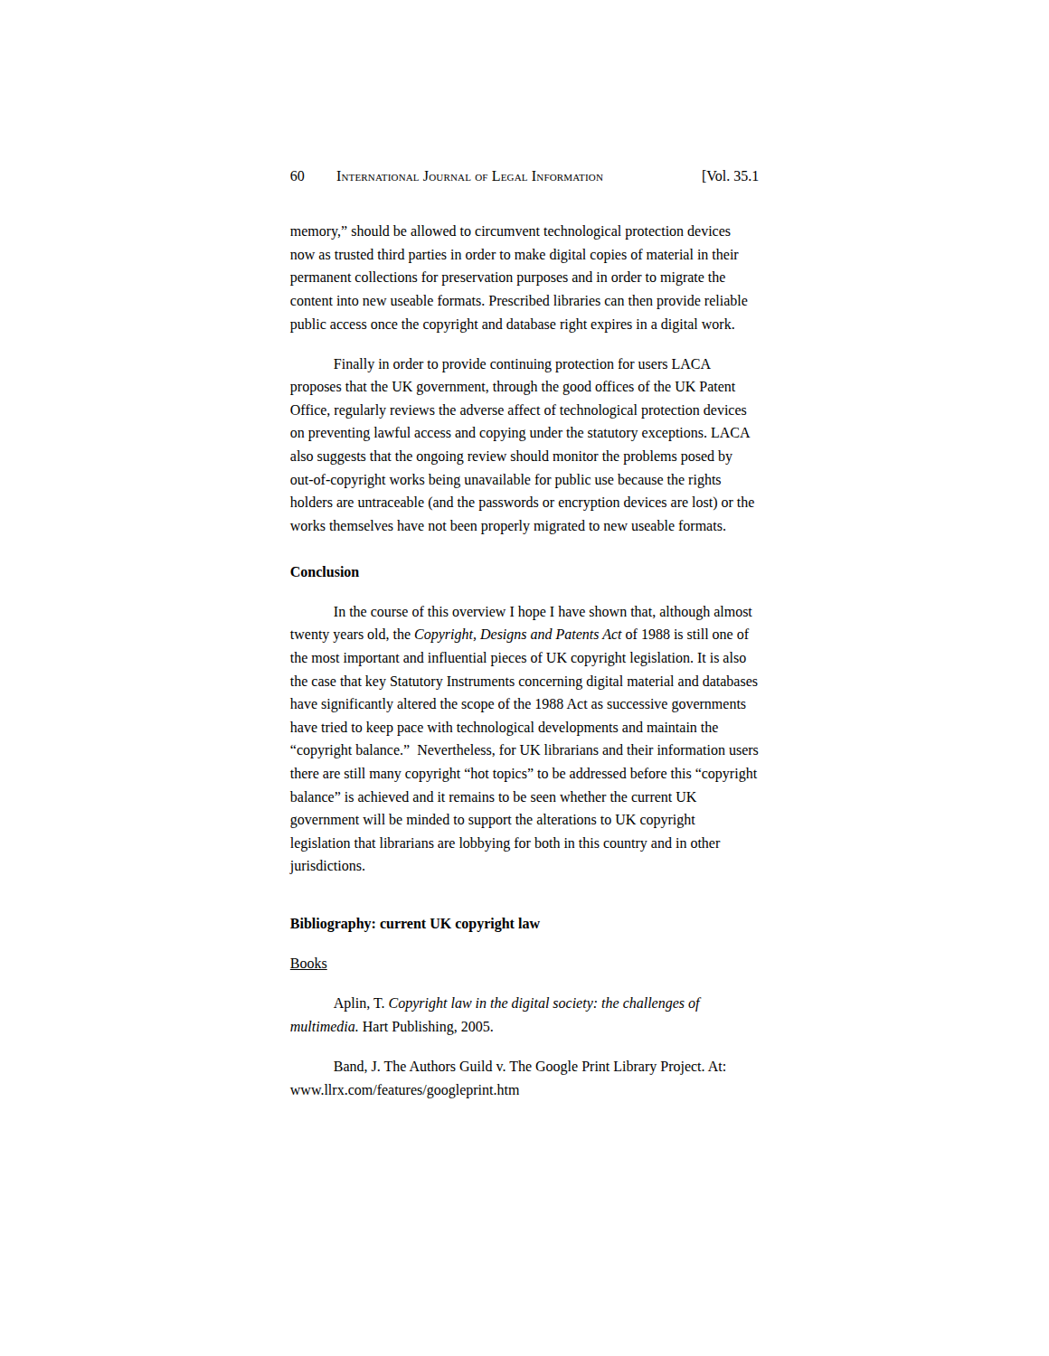60 International Journal of Legal Information [Vol. 35.1
memory,” should be allowed to circumvent technological protection devices now as trusted third parties in order to make digital copies of material in their permanent collections for preservation purposes and in order to migrate the content into new useable formats. Prescribed libraries can then provide reliable public access once the copyright and database right expires in a digital work.
Finally in order to provide continuing protection for users LACA proposes that the UK government, through the good offices of the UK Patent Office, regularly reviews the adverse affect of technological protection devices on preventing lawful access and copying under the statutory exceptions. LACA also suggests that the ongoing review should monitor the problems posed by out-of-copyright works being unavailable for public use because the rights holders are untraceable (and the passwords or encryption devices are lost) or the works themselves have not been properly migrated to new useable formats.
Conclusion
In the course of this overview I hope I have shown that, although almost twenty years old, the Copyright, Designs and Patents Act of 1988 is still one of the most important and influential pieces of UK copyright legislation. It is also the case that key Statutory Instruments concerning digital material and databases have significantly altered the scope of the 1988 Act as successive governments have tried to keep pace with technological developments and maintain the “copyright balance.” Nevertheless, for UK librarians and their information users there are still many copyright “hot topics” to be addressed before this “copyright balance” is achieved and it remains to be seen whether the current UK government will be minded to support the alterations to UK copyright legislation that librarians are lobbying for both in this country and in other jurisdictions.
Bibliography: current UK copyright law
Books
Aplin, T. Copyright law in the digital society: the challenges of multimedia. Hart Publishing, 2005.
Band, J. The Authors Guild v. The Google Print Library Project. At: www.llrx.com/features/googleprint.htm